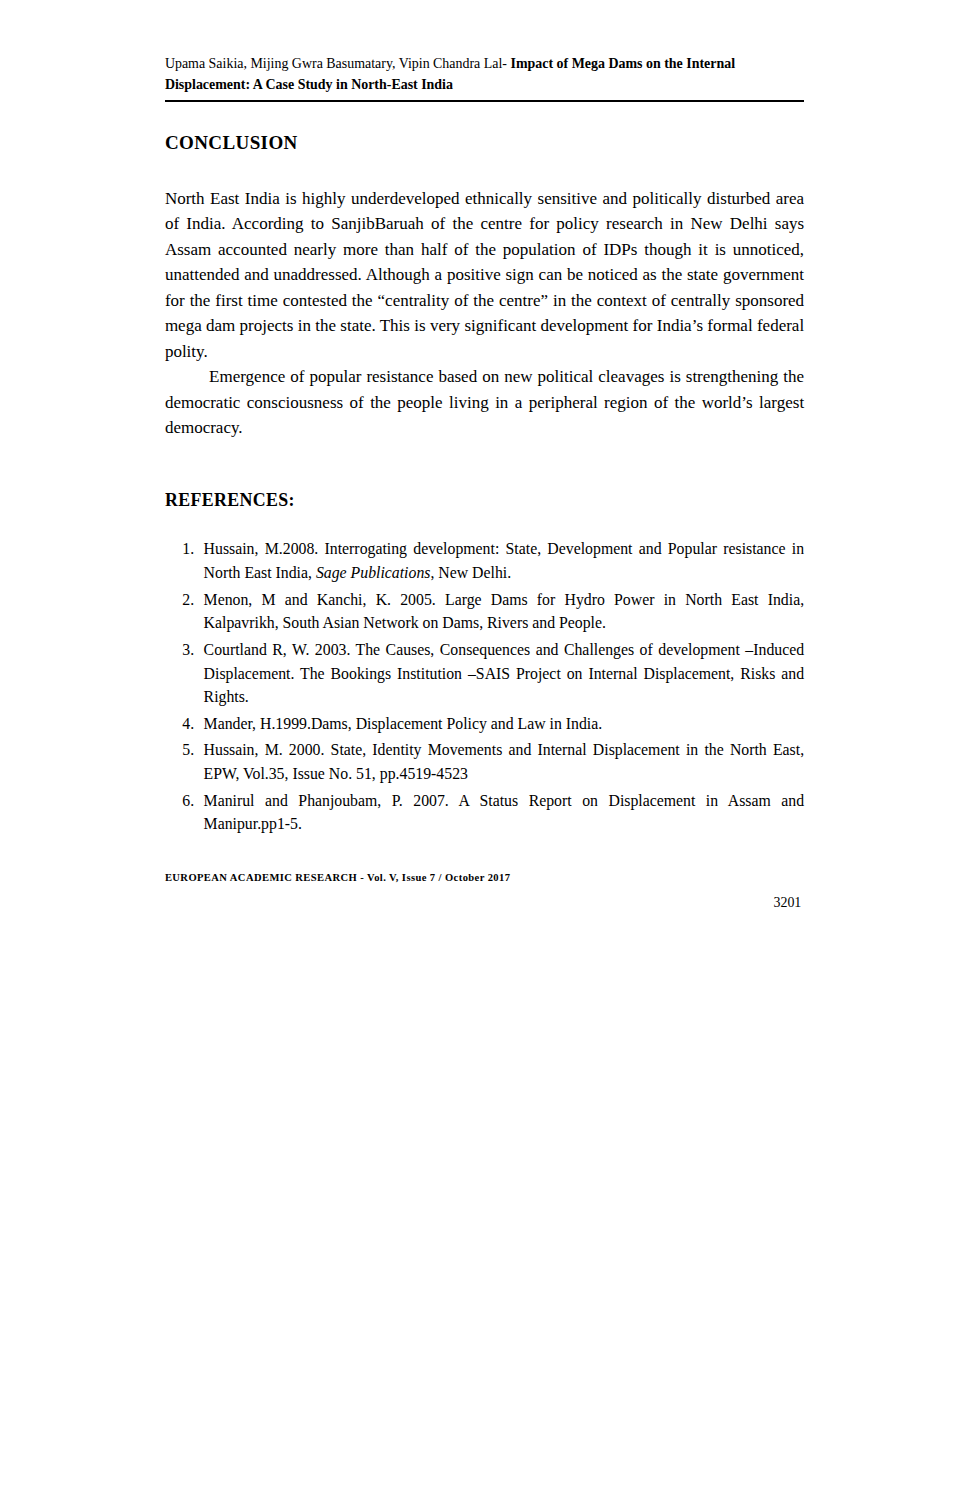Upama Saikia, Mijing Gwra Basumatary, Vipin Chandra Lal- Impact of Mega Dams on the Internal Displacement: A Case Study in North-East India
CONCLUSION
North East India is highly underdeveloped ethnically sensitive and politically disturbed area of India. According to SanjibBaruah of the centre for policy research in New Delhi says Assam accounted nearly more than half of the population of IDPs though it is unnoticed, unattended and unaddressed. Although a positive sign can be noticed as the state government for the first time contested the “centrality of the centre” in the context of centrally sponsored mega dam projects in the state. This is very significant development for India’s formal federal polity.
Emergence of popular resistance based on new political cleavages is strengthening the democratic consciousness of the people living in a peripheral region of the world’s largest democracy.
REFERENCES:
Hussain, M.2008. Interrogating development: State, Development and Popular resistance in North East India, Sage Publications, New Delhi.
Menon, M and Kanchi, K. 2005. Large Dams for Hydro Power in North East India, Kalpavrikh, South Asian Network on Dams, Rivers and People.
Courtland R, W. 2003. The Causes, Consequences and Challenges of development –Induced Displacement. The Bookings Institution –SAIS Project on Internal Displacement, Risks and Rights.
Mander, H.1999.Dams, Displacement Policy and Law in India.
Hussain, M. 2000. State, Identity Movements and Internal Displacement in the North East, EPW, Vol.35, Issue No. 51, pp.4519-4523
Manirul and Phanjoubam, P. 2007. A Status Report on Displacement in Assam and Manipur.pp1-5.
EUROPEAN ACADEMIC RESEARCH - Vol. V, Issue 7 / October 2017
3201